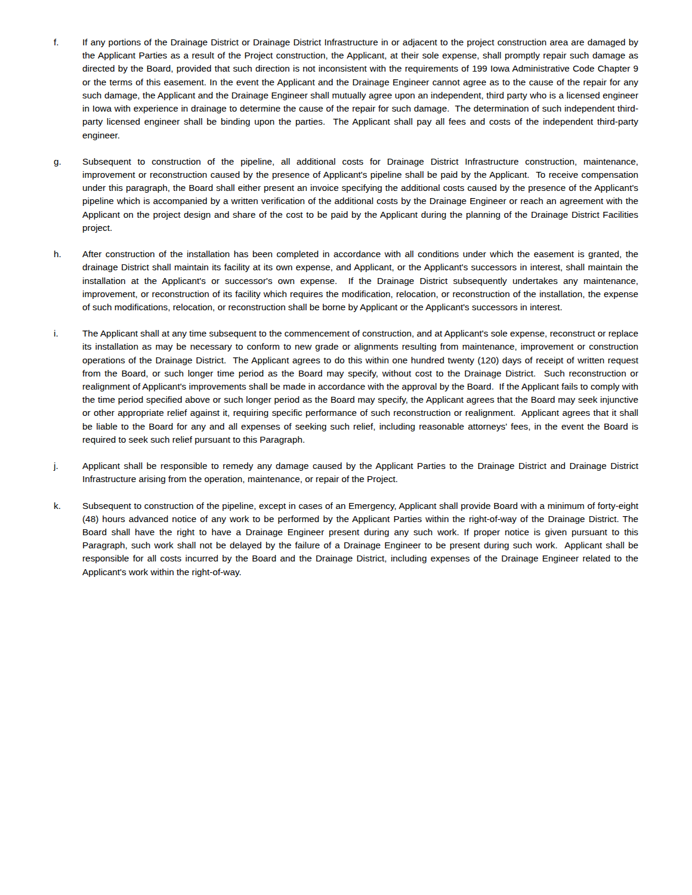f. If any portions of the Drainage District or Drainage District Infrastructure in or adjacent to the project construction area are damaged by the Applicant Parties as a result of the Project construction, the Applicant, at their sole expense, shall promptly repair such damage as directed by the Board, provided that such direction is not inconsistent with the requirements of 199 Iowa Administrative Code Chapter 9 or the terms of this easement. In the event the Applicant and the Drainage Engineer cannot agree as to the cause of the repair for any such damage, the Applicant and the Drainage Engineer shall mutually agree upon an independent, third party who is a licensed engineer in Iowa with experience in drainage to determine the cause of the repair for such damage. The determination of such independent third-party licensed engineer shall be binding upon the parties. The Applicant shall pay all fees and costs of the independent third-party engineer.
g. Subsequent to construction of the pipeline, all additional costs for Drainage District Infrastructure construction, maintenance, improvement or reconstruction caused by the presence of Applicant's pipeline shall be paid by the Applicant. To receive compensation under this paragraph, the Board shall either present an invoice specifying the additional costs caused by the presence of the Applicant's pipeline which is accompanied by a written verification of the additional costs by the Drainage Engineer or reach an agreement with the Applicant on the project design and share of the cost to be paid by the Applicant during the planning of the Drainage District Facilities project.
h. After construction of the installation has been completed in accordance with all conditions under which the easement is granted, the drainage District shall maintain its facility at its own expense, and Applicant, or the Applicant's successors in interest, shall maintain the installation at the Applicant's or successor's own expense. If the Drainage District subsequently undertakes any maintenance, improvement, or reconstruction of its facility which requires the modification, relocation, or reconstruction of the installation, the expense of such modifications, relocation, or reconstruction shall be borne by Applicant or the Applicant's successors in interest.
i. The Applicant shall at any time subsequent to the commencement of construction, and at Applicant's sole expense, reconstruct or replace its installation as may be necessary to conform to new grade or alignments resulting from maintenance, improvement or construction operations of the Drainage District. The Applicant agrees to do this within one hundred twenty (120) days of receipt of written request from the Board, or such longer time period as the Board may specify, without cost to the Drainage District. Such reconstruction or realignment of Applicant's improvements shall be made in accordance with the approval by the Board. If the Applicant fails to comply with the time period specified above or such longer period as the Board may specify, the Applicant agrees that the Board may seek injunctive or other appropriate relief against it, requiring specific performance of such reconstruction or realignment. Applicant agrees that it shall be liable to the Board for any and all expenses of seeking such relief, including reasonable attorneys' fees, in the event the Board is required to seek such relief pursuant to this Paragraph.
j. Applicant shall be responsible to remedy any damage caused by the Applicant Parties to the Drainage District and Drainage District Infrastructure arising from the operation, maintenance, or repair of the Project.
k. Subsequent to construction of the pipeline, except in cases of an Emergency, Applicant shall provide Board with a minimum of forty-eight (48) hours advanced notice of any work to be performed by the Applicant Parties within the right-of-way of the Drainage District. The Board shall have the right to have a Drainage Engineer present during any such work. If proper notice is given pursuant to this Paragraph, such work shall not be delayed by the failure of a Drainage Engineer to be present during such work. Applicant shall be responsible for all costs incurred by the Board and the Drainage District, including expenses of the Drainage Engineer related to the Applicant's work within the right-of-way.